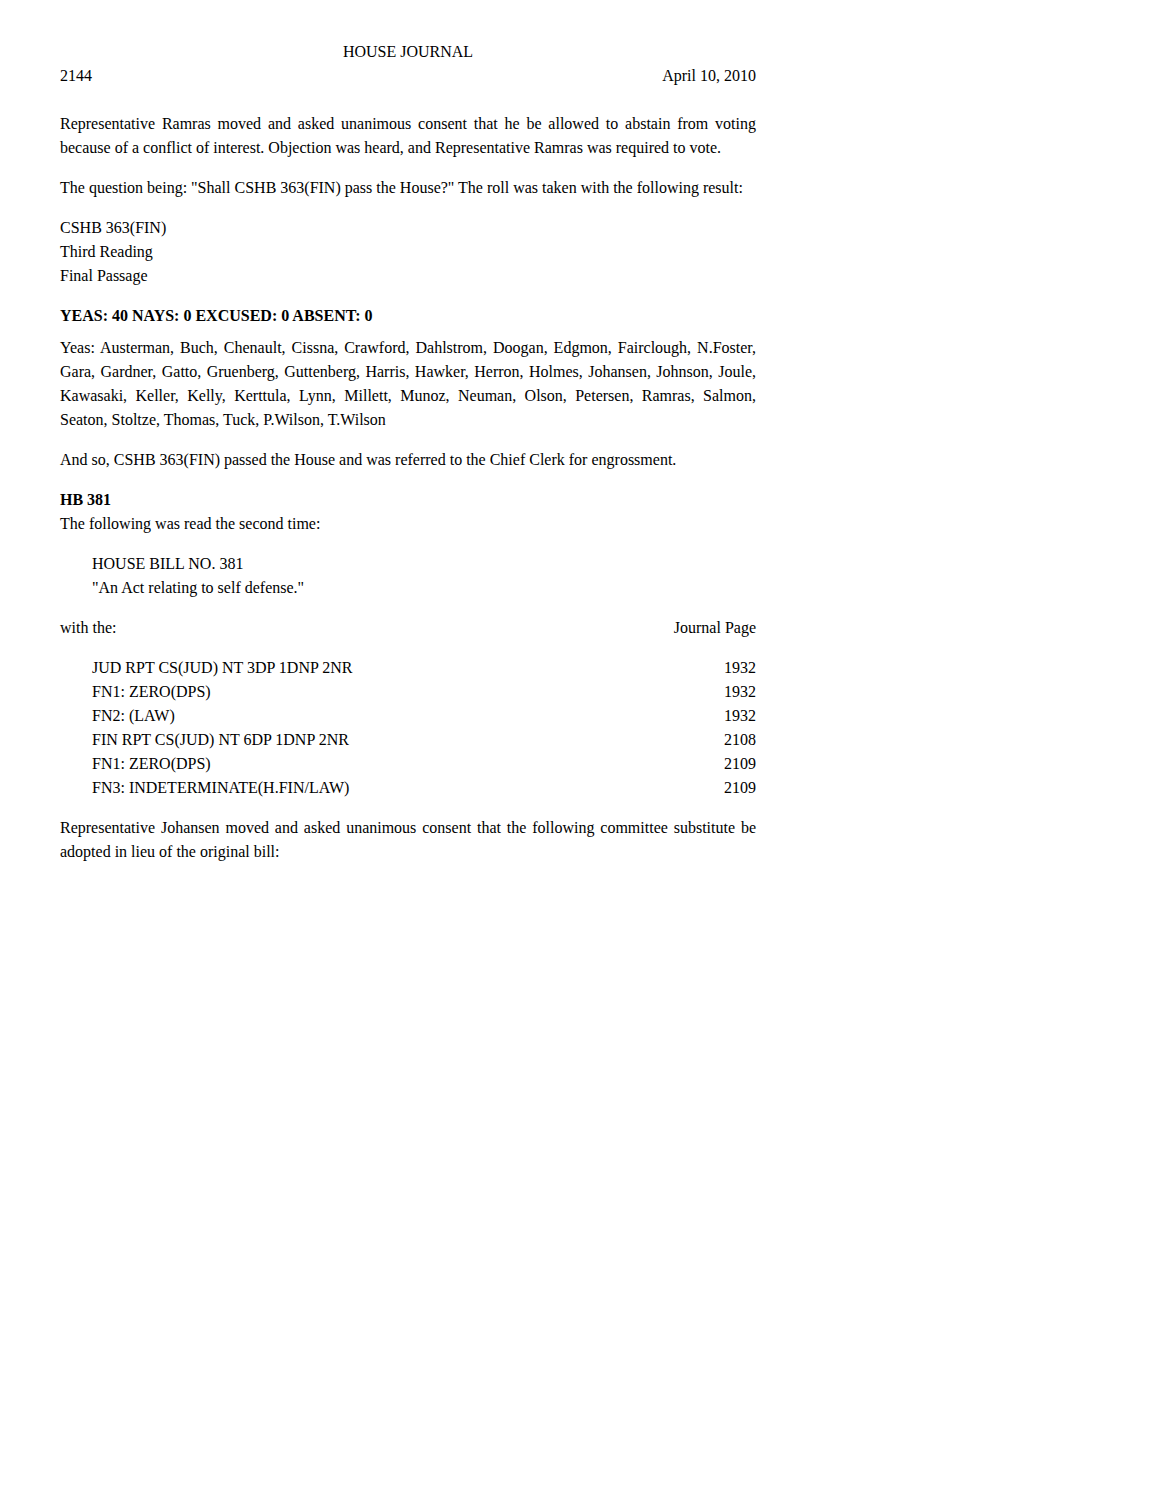HOUSE JOURNAL
2144 April 10, 2010
Representative Ramras moved and asked unanimous consent that he be allowed to abstain from voting because of a conflict of interest. Objection was heard, and Representative Ramras was required to vote.
The question being: "Shall CSHB 363(FIN) pass the House?" The roll was taken with the following result:
CSHB 363(FIN)
Third Reading
Final Passage
YEAS: 40 NAYS: 0 EXCUSED: 0 ABSENT: 0
Yeas: Austerman, Buch, Chenault, Cissna, Crawford, Dahlstrom, Doogan, Edgmon, Fairclough, N.Foster, Gara, Gardner, Gatto, Gruenberg, Guttenberg, Harris, Hawker, Herron, Holmes, Johansen, Johnson, Joule, Kawasaki, Keller, Kelly, Kerttula, Lynn, Millett, Munoz, Neuman, Olson, Petersen, Ramras, Salmon, Seaton, Stoltze, Thomas, Tuck, P.Wilson, T.Wilson
And so, CSHB 363(FIN) passed the House and was referred to the Chief Clerk for engrossment.
HB 381
The following was read the second time:
HOUSE BILL NO. 381
"An Act relating to self defense."
with the: Journal Page
| JUD RPT CS(JUD) NT 3DP 1DNP 2NR | 1932 |
| FN1: ZERO(DPS) | 1932 |
| FN2: (LAW) | 1932 |
| FIN RPT CS(JUD) NT 6DP 1DNP 2NR | 2108 |
| FN1: ZERO(DPS) | 2109 |
| FN3: INDETERMINATE(H.FIN/LAW) | 2109 |
Representative Johansen moved and asked unanimous consent that the following committee substitute be adopted in lieu of the original bill: